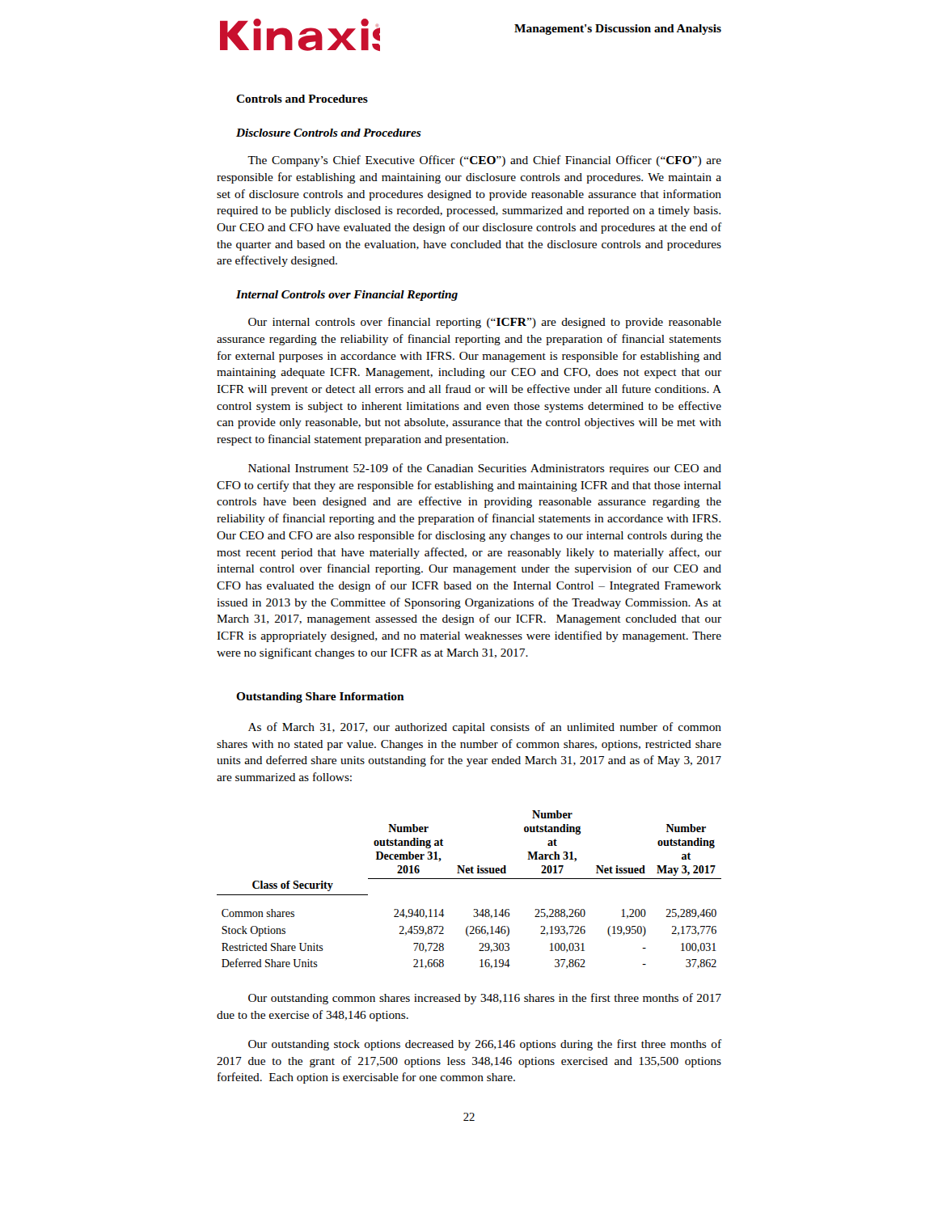®
Management's Discussion and Analysis
Controls and Procedures
Disclosure Controls and Procedures
The Company’s Chief Executive Officer (“CEO”) and Chief Financial Officer (“CFO”) are responsible for establishing and maintaining our disclosure controls and procedures. We maintain a set of disclosure controls and procedures designed to provide reasonable assurance that information required to be publicly disclosed is recorded, processed, summarized and reported on a timely basis. Our CEO and CFO have evaluated the design of our disclosure controls and procedures at the end of the quarter and based on the evaluation, have concluded that the disclosure controls and procedures are effectively designed.
Internal Controls over Financial Reporting
Our internal controls over financial reporting (“ICFR”) are designed to provide reasonable assurance regarding the reliability of financial reporting and the preparation of financial statements for external purposes in accordance with IFRS. Our management is responsible for establishing and maintaining adequate ICFR. Management, including our CEO and CFO, does not expect that our ICFR will prevent or detect all errors and all fraud or will be effective under all future conditions. A control system is subject to inherent limitations and even those systems determined to be effective can provide only reasonable, but not absolute, assurance that the control objectives will be met with respect to financial statement preparation and presentation.
National Instrument 52-109 of the Canadian Securities Administrators requires our CEO and CFO to certify that they are responsible for establishing and maintaining ICFR and that those internal controls have been designed and are effective in providing reasonable assurance regarding the reliability of financial reporting and the preparation of financial statements in accordance with IFRS. Our CEO and CFO are also responsible for disclosing any changes to our internal controls during the most recent period that have materially affected, or are reasonably likely to materially affect, our internal control over financial reporting. Our management under the supervision of our CEO and CFO has evaluated the design of our ICFR based on the Internal Control – Integrated Framework issued in 2013 by the Committee of Sponsoring Organizations of the Treadway Commission. As at March 31, 2017, management assessed the design of our ICFR. Management concluded that our ICFR is appropriately designed, and no material weaknesses were identified by management. There were no significant changes to our ICFR as at March 31, 2017.
Outstanding Share Information
As of March 31, 2017, our authorized capital consists of an unlimited number of common shares with no stated par value. Changes in the number of common shares, options, restricted share units and deferred share units outstanding for the year ended March 31, 2017 and as of May 3, 2017 are summarized as follows:
| | Number outstanding at December 31, 2016 | Net issued | Number outstanding at March 31, 2017 | Net issued | Number outstanding at May 3, 2017 |
| --- | --- | --- | --- | --- | --- |
| Class of Security | | | | | |
| Common shares | 24,940,114 | 348,146 | 25,288,260 | 1,200 | 25,289,460 |
| Stock Options | 2,459,872 | (266,146) | 2,193,726 | (19,950) | 2,173,776 |
| Restricted Share Units | 70,728 | 29,303 | 100,031 | - | 100,031 |
| Deferred Share Units | 21,668 | 16,194 | 37,862 | - | 37,862 |
Our outstanding common shares increased by 348,116 shares in the first three months of 2017 due to the exercise of 348,146 options.
Our outstanding stock options decreased by 266,146 options during the first three months of 2017 due to the grant of 217,500 options less 348,146 options exercised and 135,500 options forfeited. Each option is exercisable for one common share.
22